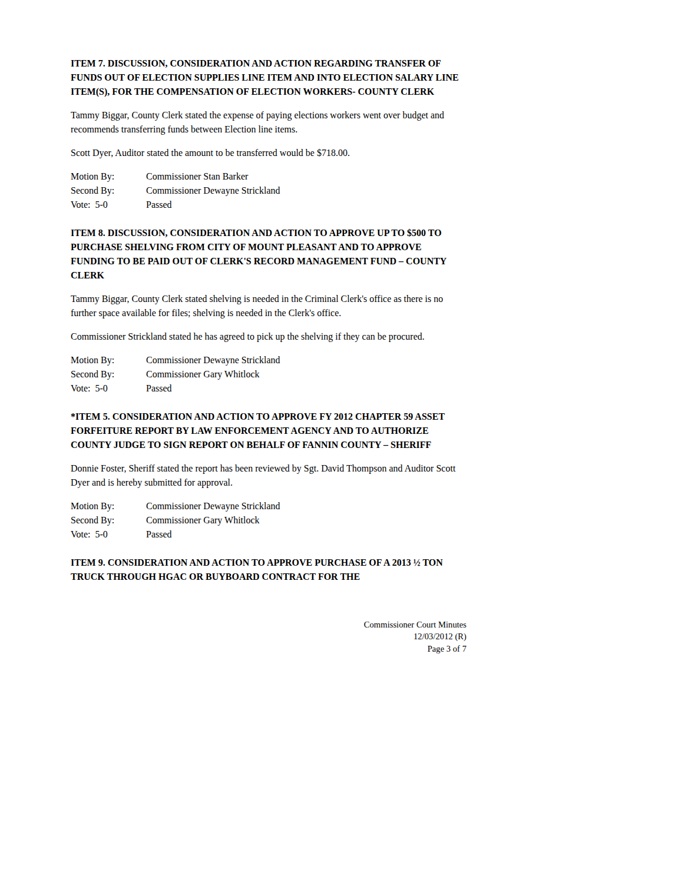Item 7. Discussion, Consideration and Action Regarding Transfer of Funds Out of Election Supplies Line Item and Into Election Salary Line Item(s), for the Compensation of Election Workers- County Clerk
Tammy Biggar, County Clerk stated the expense of paying elections workers went over budget and recommends transferring funds between Election line items.
Scott Dyer, Auditor stated the amount to be transferred would be $718.00.
| Motion By: | Commissioner Stan Barker |
| Second By: | Commissioner Dewayne Strickland |
| Vote: 5-0 | Passed |
Item 8. Discussion, Consideration and Action to Approve Up to $500 to Purchase Shelving From City of Mount Pleasant and to Approve Funding to Be Paid Out of Clerk's Record Management Fund – County Clerk
Tammy Biggar, County Clerk stated shelving is needed in the Criminal Clerk's office as there is no further space available for files; shelving is needed in the Clerk's office.
Commissioner Strickland stated he has agreed to pick up the shelving if they can be procured.
| Motion By: | Commissioner Dewayne Strickland |
| Second By: | Commissioner Gary Whitlock |
| Vote: 5-0 | Passed |
*Item 5. Consideration and Action to Approve FY 2012 Chapter 59 Asset Forfeiture Report by Law Enforcement Agency and to Authorize County Judge to Sign Report on Behalf of Fannin County – Sheriff
Donnie Foster, Sheriff stated the report has been reviewed by Sgt. David Thompson and Auditor Scott Dyer and is hereby submitted for approval.
| Motion By: | Commissioner Dewayne Strickland |
| Second By: | Commissioner Gary Whitlock |
| Vote: 5-0 | Passed |
Item 9. Consideration and Action to Approve Purchase of a 2013 ½ Ton Truck Through HGAC or Buyboard Contract for the
Commissioner Court Minutes
12/03/2012 (R)
Page 3 of 7